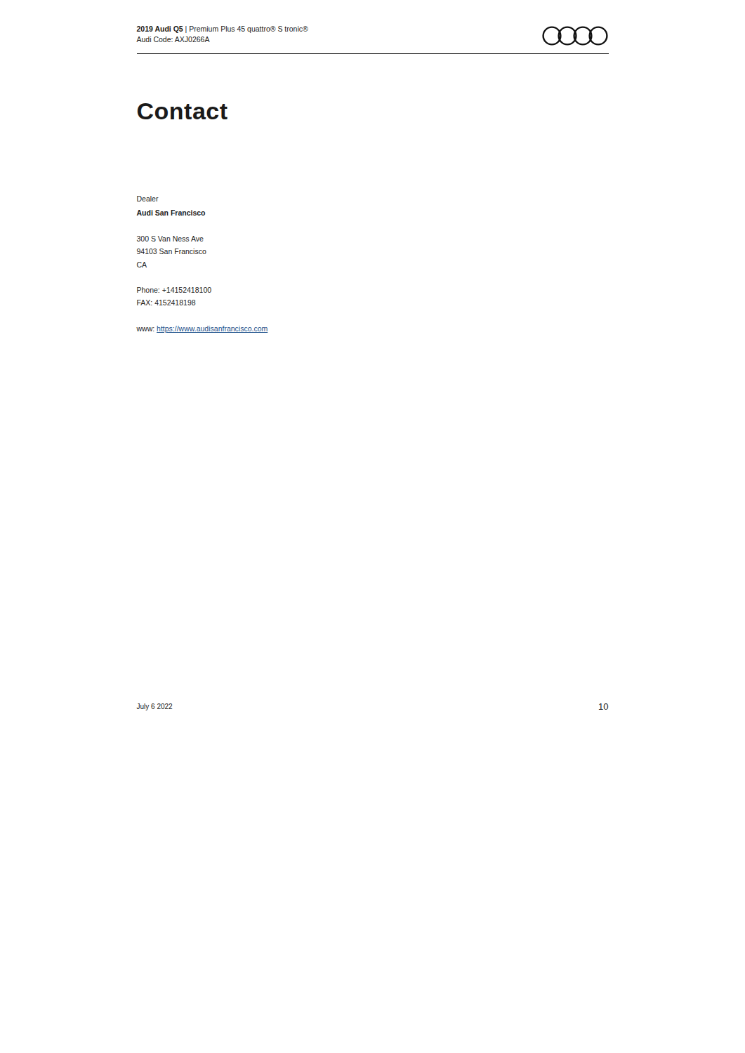2019 Audi Q5 | Premium Plus 45 quattro® S tronic®
Audi Code: AXJ0266A
Contact
Dealer
Audi San Francisco
300 S Van Ness Ave
94103 San Francisco
CA
Phone: +14152418100
FAX: 4152418198
www: https://www.audisanfrancisco.com
July 6 2022
10